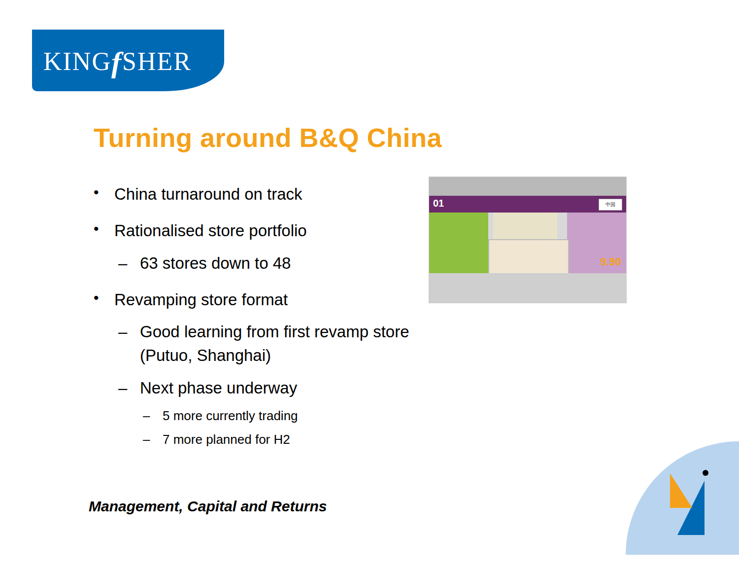KINGf SHER
Turning around B&Q China
01
中国
9.90
China turnaround on track
Rationalised store portfolio
63 stores down to 48
Revamping store format
Good learning from first revamp store (Putuo, Shanghai)
Next phase underway
5 more currently trading
7 more planned for H2
Management, Capital and Returns